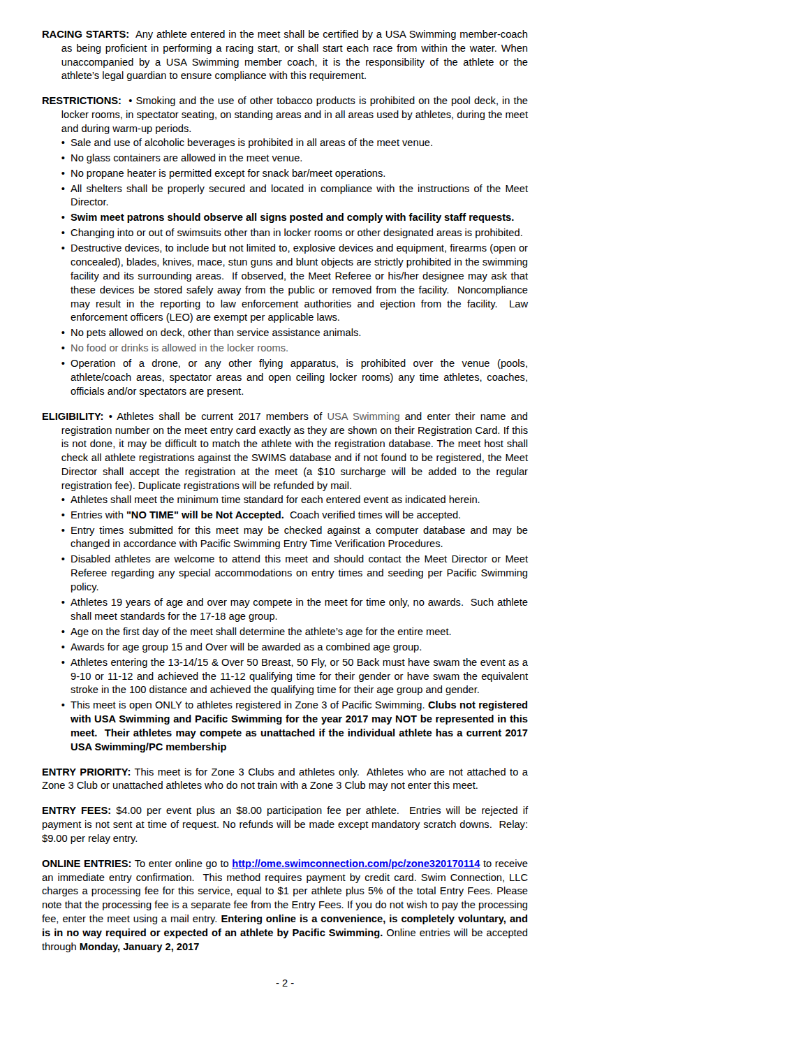RACING STARTS: Any athlete entered in the meet shall be certified by a USA Swimming member-coach as being proficient in performing a racing start, or shall start each race from within the water. When unaccompanied by a USA Swimming member coach, it is the responsibility of the athlete or the athlete’s legal guardian to ensure compliance with this requirement.
RESTRICTIONS: • Smoking and the use of other tobacco products is prohibited on the pool deck, in the locker rooms, in spectator seating, on standing areas and in all areas used by athletes, during the meet and during warm-up periods.
Sale and use of alcoholic beverages is prohibited in all areas of the meet venue.
No glass containers are allowed in the meet venue.
No propane heater is permitted except for snack bar/meet operations.
All shelters shall be properly secured and located in compliance with the instructions of the Meet Director.
Swim meet patrons should observe all signs posted and comply with facility staff requests.
Changing into or out of swimsuits other than in locker rooms or other designated areas is prohibited.
Destructive devices, to include but not limited to, explosive devices and equipment, firearms (open or concealed), blades, knives, mace, stun guns and blunt objects are strictly prohibited in the swimming facility and its surrounding areas. If observed, the Meet Referee or his/her designee may ask that these devices be stored safely away from the public or removed from the facility. Noncompliance may result in the reporting to law enforcement authorities and ejection from the facility. Law enforcement officers (LEO) are exempt per applicable laws.
No pets allowed on deck, other than service assistance animals.
No food or drinks is allowed in the locker rooms.
Operation of a drone, or any other flying apparatus, is prohibited over the venue (pools, athlete/coach areas, spectator areas and open ceiling locker rooms) any time athletes, coaches, officials and/or spectators are present.
ELIGIBILITY: • Athletes shall be current 2017 members of USA Swimming and enter their name and registration number on the meet entry card exactly as they are shown on their Registration Card. If this is not done, it may be difficult to match the athlete with the registration database. The meet host shall check all athlete registrations against the SWIMS database and if not found to be registered, the Meet Director shall accept the registration at the meet (a $10 surcharge will be added to the regular registration fee). Duplicate registrations will be refunded by mail.
Athletes shall meet the minimum time standard for each entered event as indicated herein.
Entries with "NO TIME" will be Not Accepted. Coach verified times will be accepted.
Entry times submitted for this meet may be checked against a computer database and may be changed in accordance with Pacific Swimming Entry Time Verification Procedures.
Disabled athletes are welcome to attend this meet and should contact the Meet Director or Meet Referee regarding any special accommodations on entry times and seeding per Pacific Swimming policy.
Athletes 19 years of age and over may compete in the meet for time only, no awards. Such athlete shall meet standards for the 17-18 age group.
Age on the first day of the meet shall determine the athlete’s age for the entire meet.
Awards for age group 15 and Over will be awarded as a combined age group.
Athletes entering the 13-14/15 & Over 50 Breast, 50 Fly, or 50 Back must have swam the event as a 9-10 or 11-12 and achieved the 11-12 qualifying time for their gender or have swam the equivalent stroke in the 100 distance and achieved the qualifying time for their age group and gender.
This meet is open ONLY to athletes registered in Zone 3 of Pacific Swimming. Clubs not registered with USA Swimming and Pacific Swimming for the year 2017 may NOT be represented in this meet. Their athletes may compete as unattached if the individual athlete has a current 2017 USA Swimming/PC membership
ENTRY PRIORITY: This meet is for Zone 3 Clubs and athletes only. Athletes who are not attached to a Zone 3 Club or unattached athletes who do not train with a Zone 3 Club may not enter this meet.
ENTRY FEES: $4.00 per event plus an $8.00 participation fee per athlete. Entries will be rejected if payment is not sent at time of request. No refunds will be made except mandatory scratch downs. Relay: $9.00 per relay entry.
ONLINE ENTRIES: To enter online go to http://ome.swimconnection.com/pc/zone320170114 to receive an immediate entry confirmation. This method requires payment by credit card. Swim Connection, LLC charges a processing fee for this service, equal to $1 per athlete plus 5% of the total Entry Fees. Please note that the processing fee is a separate fee from the Entry Fees. If you do not wish to pay the processing fee, enter the meet using a mail entry. Entering online is a convenience, is completely voluntary, and is in no way required or expected of an athlete by Pacific Swimming. Online entries will be accepted through Monday, January 2, 2017
- 2 -